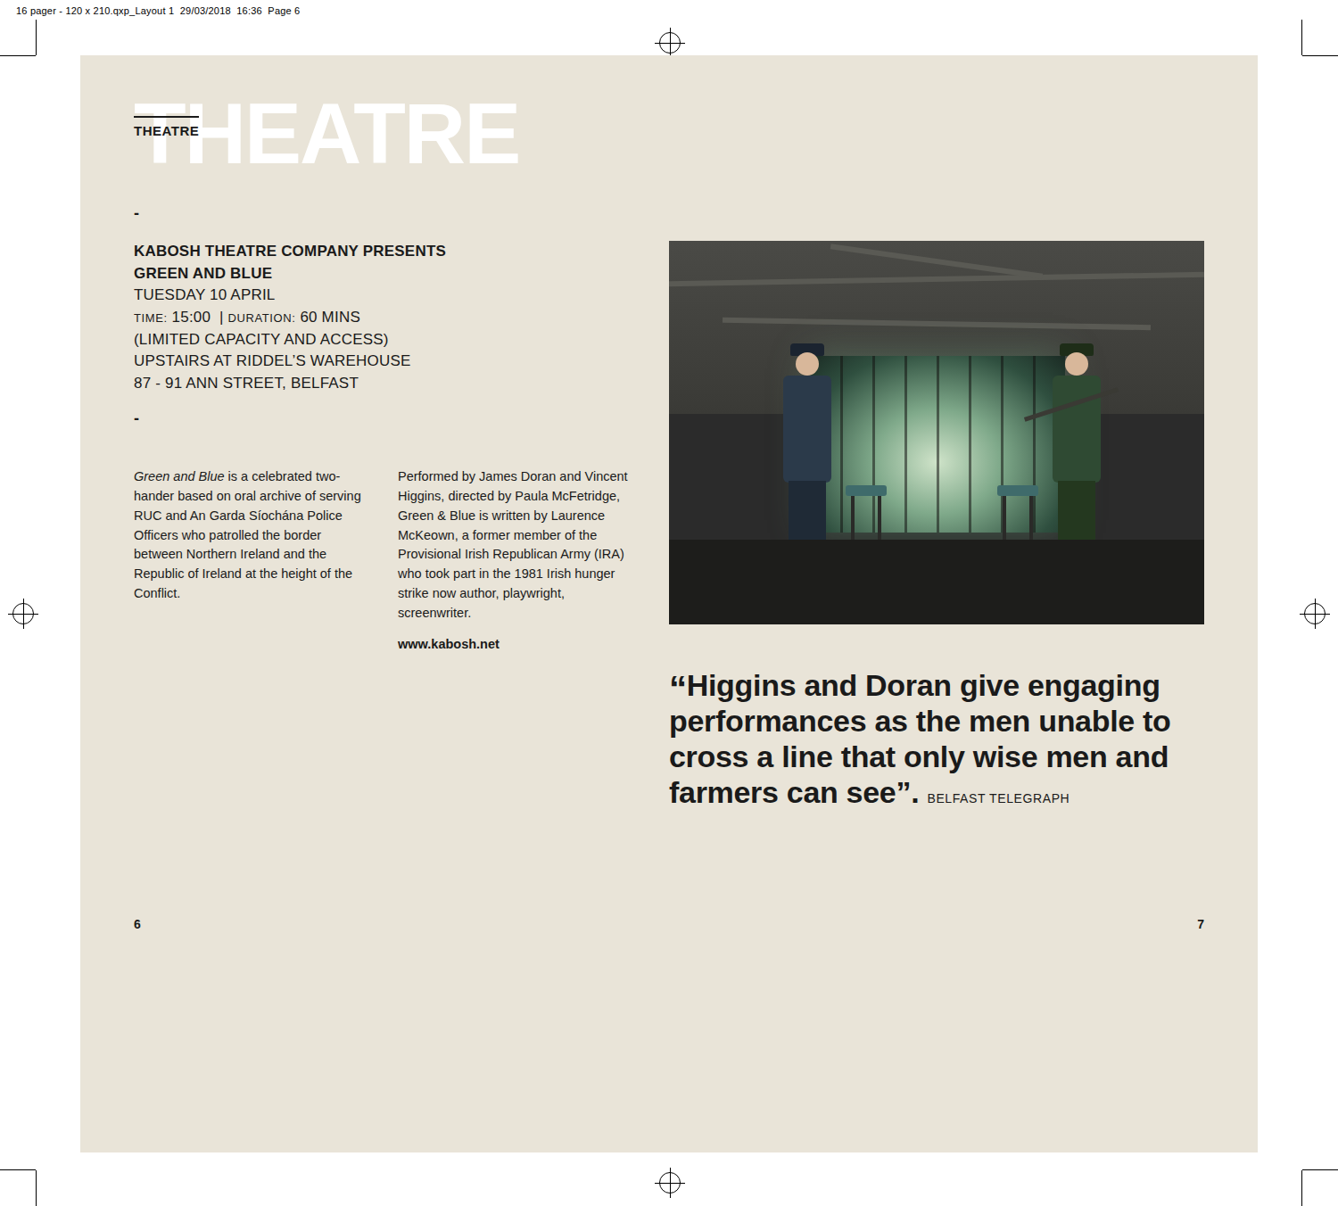16 pager - 120 x 210.qxp_Layout 1 29/03/2018 16:36 Page 6
THEATRE
THEATRE
-
KABOSH THEATRE COMPANY PRESENTS
GREEN AND BLUE
TUESDAY 10 APRIL
TIME: 15:00 | DURATION: 60 MINS
(LIMITED CAPACITY AND ACCESS)
UPSTAIRS AT RIDDEL’S WAREHOUSE
87 - 91 ANN STREET, BELFAST
-
Green and Blue is a celebrated two-hander based on oral archive of serving RUC and An Garda Síochána Police Officers who patrolled the border between Northern Ireland and the Republic of Ireland at the height of the Conflict.
Performed by James Doran and Vincent Higgins, directed by Paula McFetridge, Green & Blue is written by Laurence McKeown, a former member of the Provisional Irish Republican Army (IRA) who took part in the 1981 Irish hunger strike now author, playwright, screenwriter.
www.kabosh.net
“Higgins and Doran give engaging performances as the men unable to cross a line that only wise men and farmers can see”. BELFAST TELEGRAPH
6 7